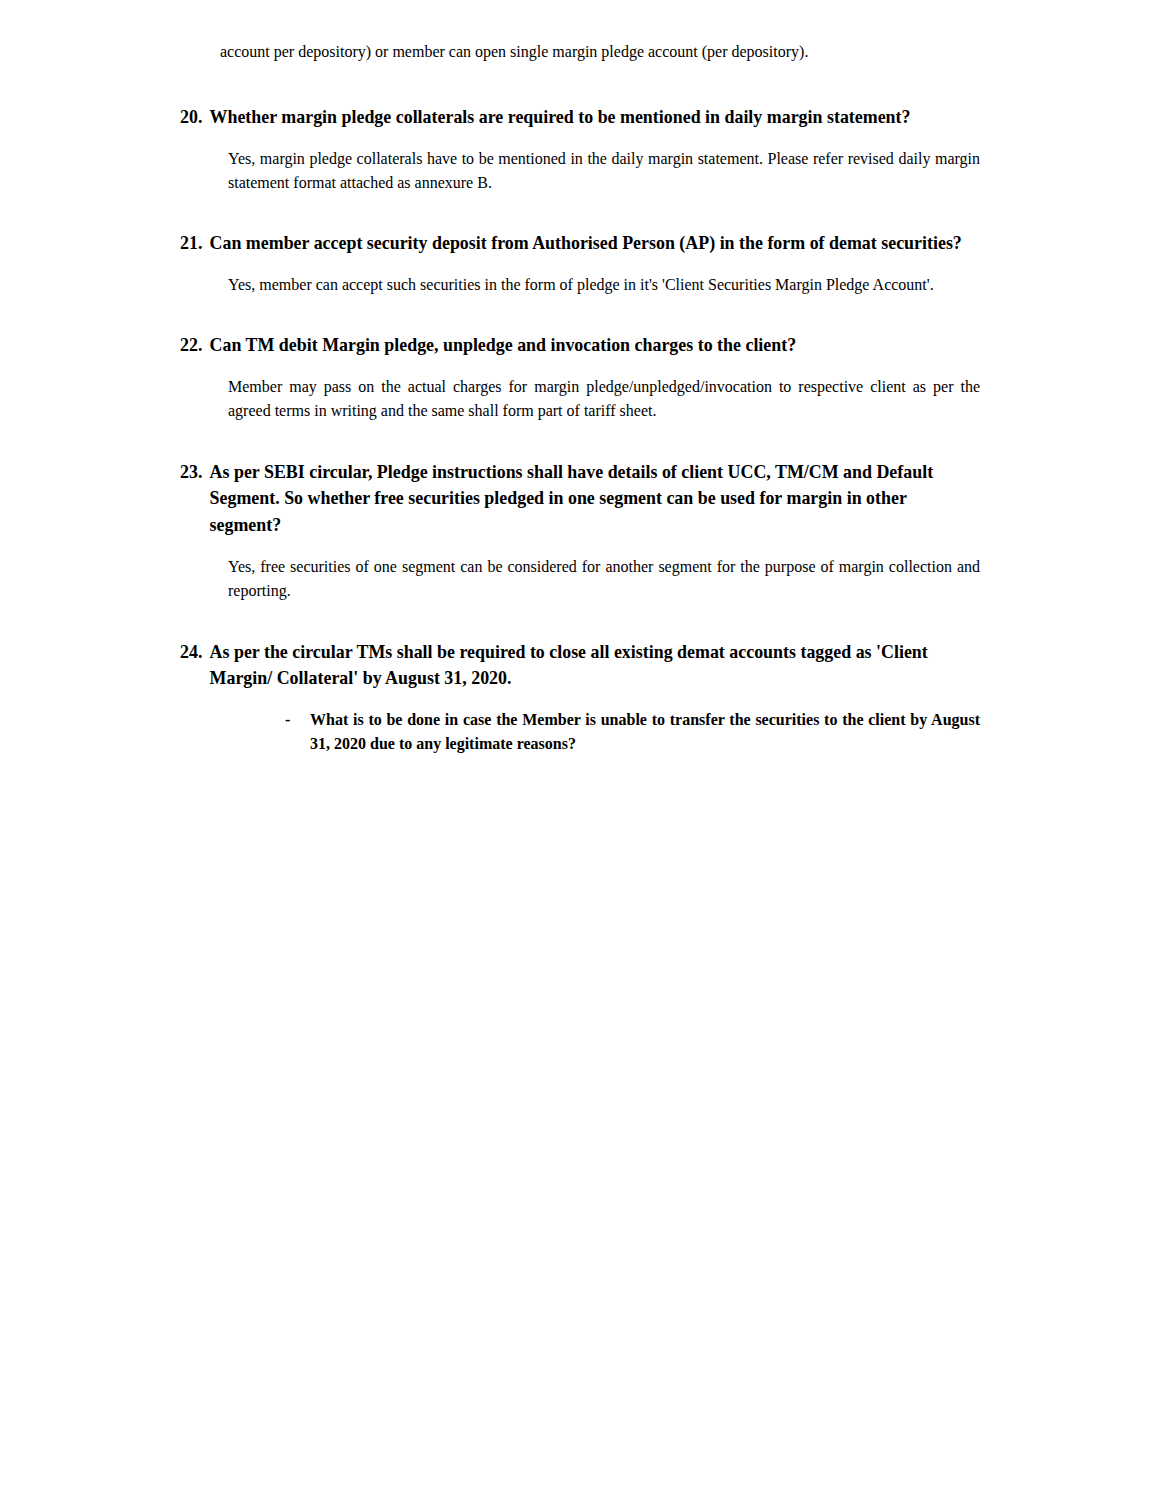account per depository) or member can open single margin pledge account (per depository).
20. Whether margin pledge collaterals are required to be mentioned in daily margin statement?
Yes, margin pledge collaterals have to be mentioned in the daily margin statement. Please refer revised daily margin statement format attached as annexure B.
21. Can member accept security deposit from Authorised Person (AP) in the form of demat securities?
Yes, member can accept such securities in the form of pledge in it's 'Client Securities Margin Pledge Account'.
22. Can TM debit Margin pledge, unpledge and invocation charges to the client?
Member may pass on the actual charges for margin pledge/unpledged/invocation to respective client as per the agreed terms in writing and the same shall form part of tariff sheet.
23. As per SEBI circular, Pledge instructions shall have details of client UCC, TM/CM and Default Segment. So whether free securities pledged in one segment can be used for margin in other segment?
Yes, free securities of one segment can be considered for another segment for the purpose of margin collection and reporting.
24. As per the circular TMs shall be required to close all existing demat accounts tagged as 'Client Margin/ Collateral' by August 31, 2020.
- What is to be done in case the Member is unable to transfer the securities to the client by August 31, 2020 due to any legitimate reasons?